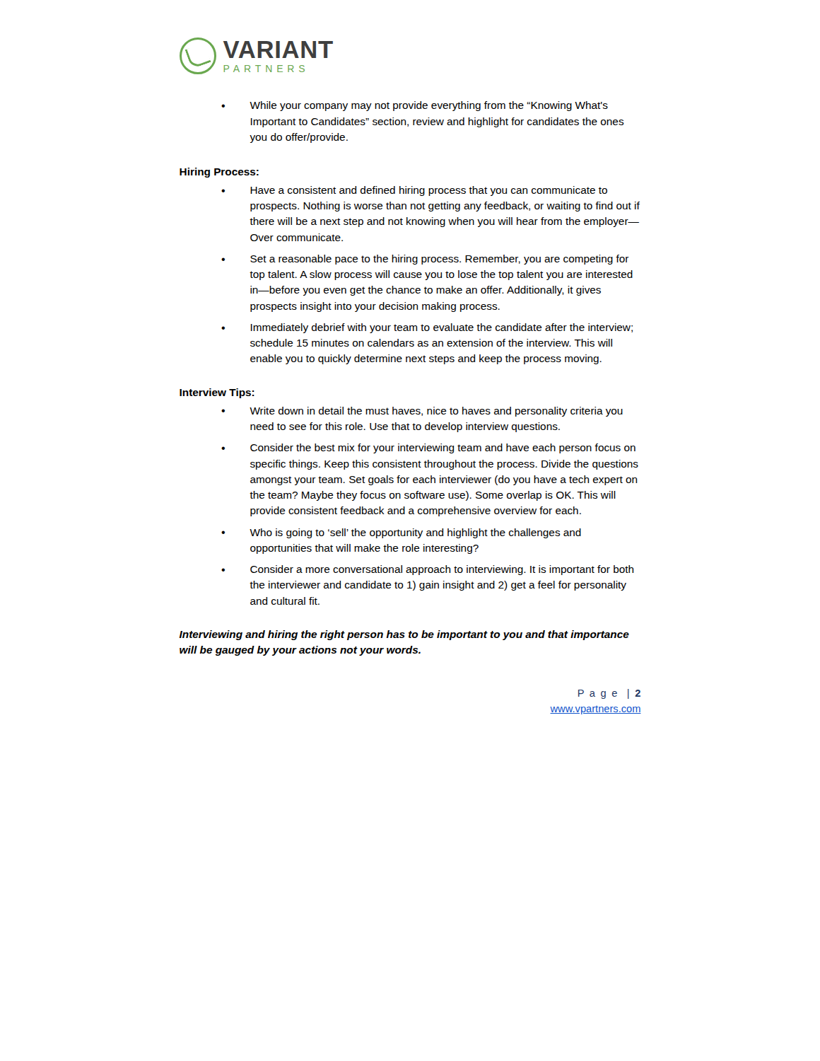VARIANT PARTNERS
While your company may not provide everything from the “Knowing What's Important to Candidates” section, review and highlight for candidates the ones you do offer/provide.
Hiring Process:
Have a consistent and defined hiring process that you can communicate to prospects. Nothing is worse than not getting any feedback, or waiting to find out if there will be a next step and not knowing when you will hear from the employer—Over communicate.
Set a reasonable pace to the hiring process. Remember, you are competing for top talent. A slow process will cause you to lose the top talent you are interested in—before you even get the chance to make an offer. Additionally, it gives prospects insight into your decision making process.
Immediately debrief with your team to evaluate the candidate after the interview; schedule 15 minutes on calendars as an extension of the interview. This will enable you to quickly determine next steps and keep the process moving.
Interview Tips:
Write down in detail the must haves, nice to haves and personality criteria you need to see for this role. Use that to develop interview questions.
Consider the best mix for your interviewing team and have each person focus on specific things. Keep this consistent throughout the process. Divide the questions amongst your team. Set goals for each interviewer (do you have a tech expert on the team? Maybe they focus on software use). Some overlap is OK. This will provide consistent feedback and a comprehensive overview for each.
Who is going to ‘sell’ the opportunity and highlight the challenges and opportunities that will make the role interesting?
Consider a more conversational approach to interviewing. It is important for both the interviewer and candidate to 1) gain insight and 2) get a feel for personality and cultural fit.
Interviewing and hiring the right person has to be important to you and that importance will be gauged by your actions not your words.
P a g e | 2
www.vpartners.com